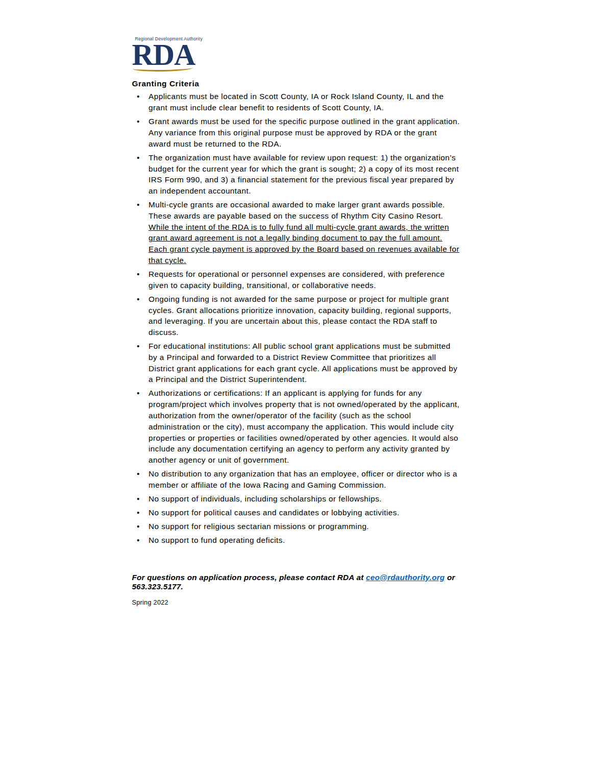Regional Development Authority RDA
Granting Criteria
Applicants must be located in Scott County, IA or Rock Island County, IL and the grant must include clear benefit to residents of Scott County, IA.
Grant awards must be used for the specific purpose outlined in the grant application. Any variance from this original purpose must be approved by RDA or the grant award must be returned to the RDA.
The organization must have available for review upon request: 1) the organization’s budget for the current year for which the grant is sought; 2) a copy of its most recent IRS Form 990, and 3) a financial statement for the previous fiscal year prepared by an independent accountant.
Multi-cycle grants are occasional awarded to make larger grant awards possible. These awards are payable based on the success of Rhythm City Casino Resort. While the intent of the RDA is to fully fund all multi-cycle grant awards, the written grant award agreement is not a legally binding document to pay the full amount. Each grant cycle payment is approved by the Board based on revenues available for that cycle.
Requests for operational or personnel expenses are considered, with preference given to capacity building, transitional, or collaborative needs.
Ongoing funding is not awarded for the same purpose or project for multiple grant cycles. Grant allocations prioritize innovation, capacity building, regional supports, and leveraging. If you are uncertain about this, please contact the RDA staff to discuss.
For educational institutions: All public school grant applications must be submitted by a Principal and forwarded to a District Review Committee that prioritizes all District grant applications for each grant cycle. All applications must be approved by a Principal and the District Superintendent.
Authorizations or certifications: If an applicant is applying for funds for any program/project which involves property that is not owned/operated by the applicant, authorization from the owner/operator of the facility (such as the school administration or the city), must accompany the application. This would include city properties or properties or facilities owned/operated by other agencies. It would also include any documentation certifying an agency to perform any activity granted by another agency or unit of government.
No distribution to any organization that has an employee, officer or director who is a member or affiliate of the Iowa Racing and Gaming Commission.
No support of individuals, including scholarships or fellowships.
No support for political causes and candidates or lobbying activities.
No support for religious sectarian missions or programming.
No support to fund operating deficits.
For questions on application process, please contact RDA at ceo@rdauthority.org or 563.323.5177.
Spring 2022